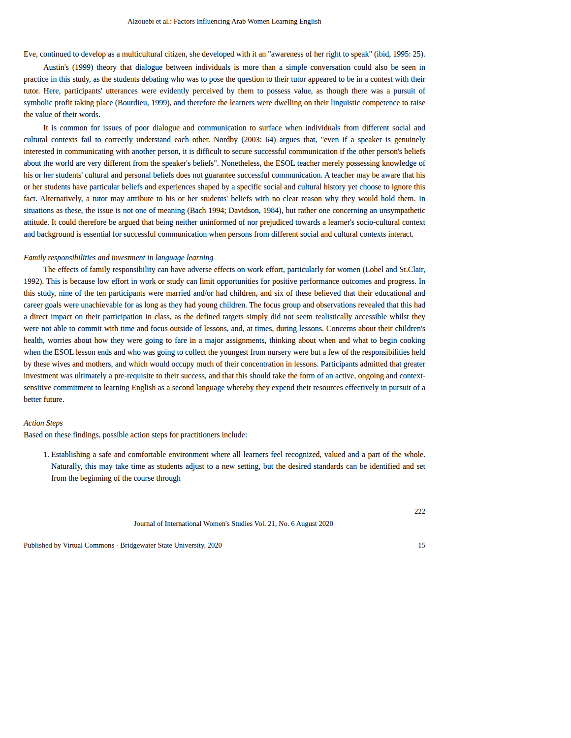Alzouebi et al.: Factors Influencing Arab Women Learning English
Eve, continued to develop as a multicultural citizen, she developed with it an "awareness of her right to speak" (ibid, 1995: 25).
Austin's (1999) theory that dialogue between individuals is more than a simple conversation could also be seen in practice in this study, as the students debating who was to pose the question to their tutor appeared to be in a contest with their tutor. Here, participants' utterances were evidently perceived by them to possess value, as though there was a pursuit of symbolic profit taking place (Bourdieu, 1999), and therefore the learners were dwelling on their linguistic competence to raise the value of their words.
It is common for issues of poor dialogue and communication to surface when individuals from different social and cultural contexts fail to correctly understand each other. Nordby (2003: 64) argues that, "even if a speaker is genuinely interested in communicating with another person, it is difficult to secure successful communication if the other person's beliefs about the world are very different from the speaker's beliefs". Nonetheless, the ESOL teacher merely possessing knowledge of his or her students' cultural and personal beliefs does not guarantee successful communication. A teacher may be aware that his or her students have particular beliefs and experiences shaped by a specific social and cultural history yet choose to ignore this fact. Alternatively, a tutor may attribute to his or her students' beliefs with no clear reason why they would hold them. In situations as these, the issue is not one of meaning (Bach 1994; Davidson, 1984), but rather one concerning an unsympathetic attitude. It could therefore be argued that being neither uninformed of nor prejudiced towards a learner's socio-cultural context and background is essential for successful communication when persons from different social and cultural contexts interact.
Family responsibilities and investment in language learning
The effects of family responsibility can have adverse effects on work effort, particularly for women (Lobel and St.Clair, 1992). This is because low effort in work or study can limit opportunities for positive performance outcomes and progress. In this study, nine of the ten participants were married and/or had children, and six of these believed that their educational and career goals were unachievable for as long as they had young children. The focus group and observations revealed that this had a direct impact on their participation in class, as the defined targets simply did not seem realistically accessible whilst they were not able to commit with time and focus outside of lessons, and, at times, during lessons. Concerns about their children's health, worries about how they were going to fare in a major assignments, thinking about when and what to begin cooking when the ESOL lesson ends and who was going to collect the youngest from nursery were but a few of the responsibilities held by these wives and mothers, and which would occupy much of their concentration in lessons. Participants admitted that greater investment was ultimately a pre-requisite to their success, and that this should take the form of an active, ongoing and context-sensitive commitment to learning English as a second language whereby they expend their resources effectively in pursuit of a better future.
Action Steps
Based on these findings, possible action steps for practitioners include:
Establishing a safe and comfortable environment where all learners feel recognized, valued and a part of the whole. Naturally, this may take time as students adjust to a new setting, but the desired standards can be identified and set from the beginning of the course through
222
Journal of International Women's Studies Vol. 21, No. 6 August 2020
Published by Virtual Commons - Bridgewater State University, 2020 15